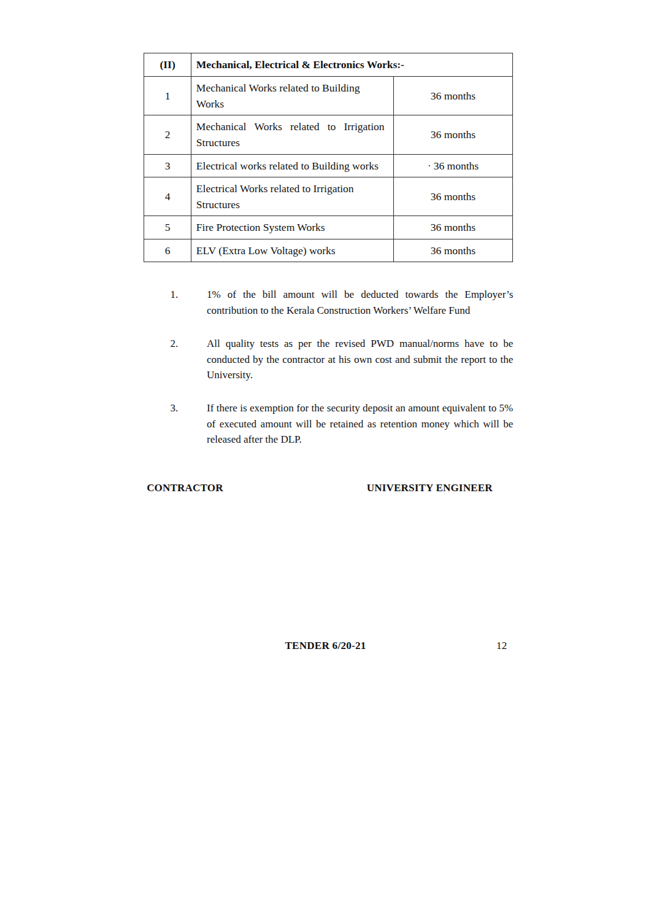| (II) | Mechanical, Electrical & Electronics Works:- |
| 1 | Mechanical Works related to Building Works | 36 months |
| 2 | Mechanical Works related to Irrigation Structures | 36 months |
| 3 | Electrical works related to Building works | 36 months |
| 4 | Electrical Works related to Irrigation Structures | 36 months |
| 5 | Fire Protection System Works | 36 months |
| 6 | ELV (Extra Low Voltage) works | 36 months |
1. 1% of the bill amount will be deducted towards the Employer’s contribution to the Kerala Construction Workers’ Welfare Fund
2. All quality tests as per the revised PWD manual/norms have to be conducted by the contractor at his own cost and submit the report to the University.
3. If there is exemption for the security deposit an amount equivalent to 5% of executed amount will be retained as retention money which will be released after the DLP.
CONTRACTOR
UNIVERSITY ENGINEER
TENDER 6/20-21 12